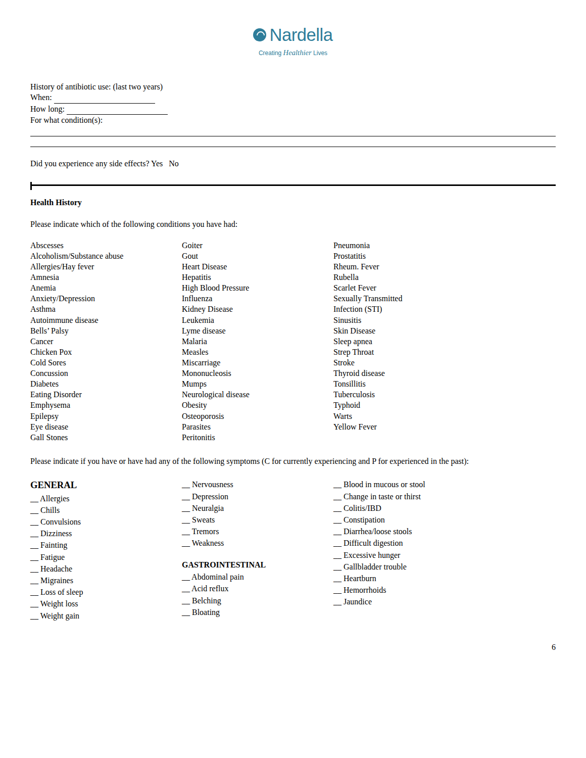Nardella
Creating Healthier Lives
History of antibiotic use: (last two years)
When:
How long:
For what condition(s):
Did you experience any side effects? Yes No
Health History
Please indicate which of the following conditions you have had:
Abscesses
Alcoholism/Substance abuse
Allergies/Hay fever
Amnesia
Anemia
Anxiety/Depression
Asthma
Autoimmune disease
Bells’ Palsy
Cancer
Chicken Pox
Cold Sores
Concussion
Diabetes
Eating Disorder
Emphysema
Epilepsy
Eye disease
Gall Stones
Goiter
Gout
Heart Disease
Hepatitis
High Blood Pressure
Influenza
Kidney Disease
Leukemia
Lyme disease
Malaria
Measles
Miscarriage
Mononucleosis
Mumps
Neurological disease
Obesity
Osteoporosis
Parasites
Peritonitis
Pneumonia
Prostatitis
Rheum. Fever
Rubella
Scarlet Fever
Sexually Transmitted
Infection (STI)
Sinusitis
Skin Disease
Sleep apnea
Strep Throat
Stroke
Thyroid disease
Tonsillitis
Tuberculosis
Typhoid
Warts
Yellow Fever
Please indicate if you have or have had any of the following symptoms (C for currently experiencing and P for experienced in the past):
GENERAL
__ Allergies
__ Chills
__ Convulsions
__ Dizziness
__ Fainting
__ Fatigue
__ Headache
__ Migraines
__ Loss of sleep
__ Weight loss
__ Weight gain
__ Nervousness
__ Depression
__ Neuralgia
__ Sweats
__ Tremors
__ Weakness
GASTROINTESTINAL
__ Abdominal pain
__ Acid reflux
__ Belching
__ Bloating
__ Blood in mucous or stool
__ Change in taste or thirst
__ Colitis/IBD
__ Constipation
__ Diarrhea/loose stools
__ Difficult digestion
__ Excessive hunger
__ Gallbladder trouble
__ Heartburn
__ Hemorrhoids
__ Jaundice
6